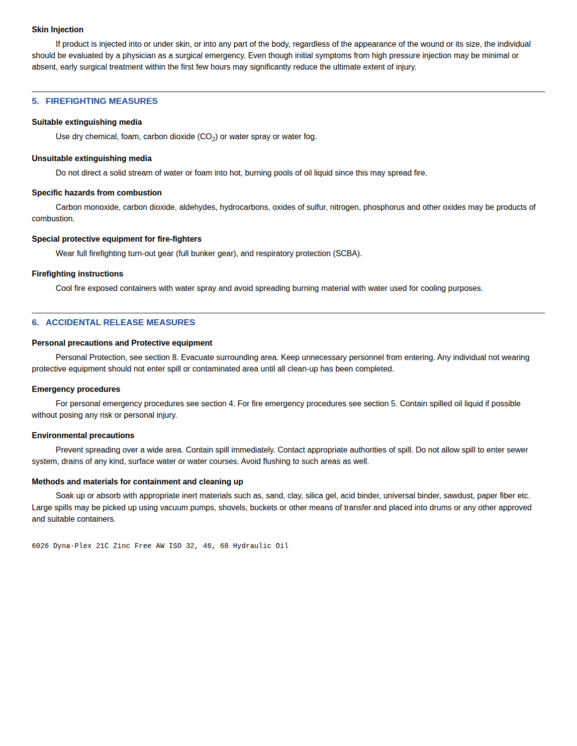Skin Injection
If product is injected into or under skin, or into any part of the body, regardless of the appearance of the wound or its size, the individual should be evaluated by a physician as a surgical emergency. Even though initial symptoms from high pressure injection may be minimal or absent, early surgical treatment within the first few hours may significantly reduce the ultimate extent of injury.
5. FIREFIGHTING MEASURES
Suitable extinguishing media
Use dry chemical, foam, carbon dioxide (CO2) or water spray or water fog.
Unsuitable extinguishing media
Do not direct a solid stream of water or foam into hot, burning pools of oil liquid since this may spread fire.
Specific hazards from combustion
Carbon monoxide, carbon dioxide, aldehydes, hydrocarbons, oxides of sulfur, nitrogen, phosphorus and other oxides may be products of combustion.
Special protective equipment for fire-fighters
Wear full firefighting turn-out gear (full bunker gear), and respiratory protection (SCBA).
Firefighting instructions
Cool fire exposed containers with water spray and avoid spreading burning material with water used for cooling purposes.
6. ACCIDENTAL RELEASE MEASURES
Personal precautions and Protective equipment
Personal Protection, see section 8. Evacuate surrounding area. Keep unnecessary personnel from entering. Any individual not wearing protective equipment should not enter spill or contaminated area until all clean-up has been completed.
Emergency procedures
For personal emergency procedures see section 4. For fire emergency procedures see section 5. Contain spilled oil liquid if possible without posing any risk or personal injury.
Environmental precautions
Prevent spreading over a wide area. Contain spill immediately. Contact appropriate authorities of spill. Do not allow spill to enter sewer system, drains of any kind, surface water or water courses. Avoid flushing to such areas as well.
Methods and materials for containment and cleaning up
Soak up or absorb with appropriate inert materials such as, sand, clay, silica gel, acid binder, universal binder, sawdust, paper fiber etc. Large spills may be picked up using vacuum pumps, shovels, buckets or other means of transfer and placed into drums or any other approved and suitable containers.
6026 Dyna-Plex 21C Zinc Free AW ISO 32, 46, 68 Hydraulic Oil